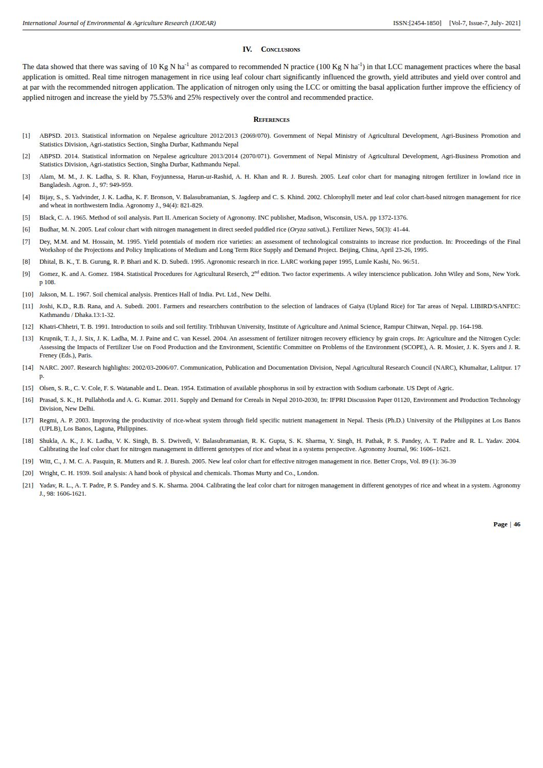International Journal of Environmental & Agriculture Research (IJOEAR)
ISSN:[2454-1850]
[Vol-7, Issue-7, July- 2021]
IV. Conclusions
The data showed that there was saving of 10 Kg N ha-1 as compared to recommended N practice (100 Kg N ha-1) in that LCC management practices where the basal application is omitted. Real time nitrogen management in rice using leaf colour chart significantly influenced the growth, yield attributes and yield over control and at par with the recommended nitrogen application. The application of nitrogen only using the LCC or omitting the basal application further improve the efficiency of applied nitrogen and increase the yield by 75.53% and 25% respectively over the control and recommended practice.
References
ABPSD. 2013. Statistical information on Nepalese agriculture 2012/2013 (2069/070). Government of Nepal Ministry of Agricultural Development, Agri-Business Promotion and Statistics Division, Agri-statistics Section, Singha Durbar, Kathmandu Nepal
ABPSD. 2014. Statistical information on Nepalese agriculture 2013/2014 (2070/071). Government of Nepal Ministry of Agricultural Development, Agri-Business Promotion and Statistics Division, Agri-statistics Section, Singha Durbar, Kathmandu Nepal.
Alam, M. M., J. K. Ladha, S. R. Khan, Foyjunnessa, Harun-ur-Rashid, A. H. Khan and R. J. Buresh. 2005. Leaf color chart for managing nitrogen fertilizer in lowland rice in Bangladesh. Agron. J., 97: 949-959.
Bijay, S., S. Yadvinder, J. K. Ladha, K. F. Bronson, V. Balasubramanian, S. Jagdeep and C. S. Khind. 2002. Chlorophyll meter and leaf color chart-based nitrogen management for rice and wheat in northwestern India. Agronomy J., 94(4): 821-829.
Black, C. A. 1965. Method of soil analysis. Part II. American Society of Agronomy. INC publisher, Madison, Wisconsin, USA. pp 1372-1376.
Budhar, M. N. 2005. Leaf colour chart with nitrogen management in direct seeded puddled rice (Oryza sativa L). Fertilizer News, 50(3): 41-44.
Dey, M.M. and M. Hossain, M. 1995. Yield potentials of modern rice varieties: an assessment of technological constraints to increase rice production. In: Proceedings of the Final Workshop of the Projections and Policy Implications of Medium and Long Term Rice Supply and Demand Project. Beijing, China, April 23-26, 1995.
Dhital, B. K., T. B. Gurung, R. P. Bhari and K. D. Subedi. 1995. Agronomic research in rice. LARC working paper 1995, Lumle Kashi, No. 96:51.
Gomez, K. and A. Gomez. 1984. Statistical Procedures for Agricultural Reserch, 2nd edition. Two factor experiments. A wiley interscience publication. John Wiley and Sons, New York. p 108.
Jakson, M. L. 1967. Soil chemical analysis. Prentices Hall of India. Pvt. Ltd., New Delhi.
Joshi, K.D., R.B. Rana, and A. Subedi. 2001. Farmers and researchers contribution to the selection of landraces of Gaiya (Upland Rice) for Tar areas of Nepal. LIBIRD/SANFEC: Kathmandu / Dhaka.13:1-32.
Khatri-Chhetri, T. B. 1991. Introduction to soils and soil fertility. Tribhuvan University, Institute of Agriculture and Animal Science, Rampur Chitwan, Nepal. pp. 164-198.
Krupnik, T. J., J. Six, J. K. Ladha, M. J. Paine and C. van Kessel. 2004. An assessment of fertilizer nitrogen recovery efficiency by grain crops. In: Agriculture and the Nitrogen Cycle: Assessing the Impacts of Fertilizer Use on Food Production and the Environment, Scientific Committee on Problems of the Environment (SCOPE), A. R. Mosier, J. K. Syers and J. R. Freney (Eds.), Paris.
NARC. 2007. Research highlights: 2002/03-2006/07. Communication, Publication and Documentation Division, Nepal Agricultural Research Council (NARC), Khumaltar, Lalitpur. 17 p.
Olsen, S. R., C. V. Cole, F. S. Watanable and L. Dean. 1954. Estimation of available phosphorus in soil by extraction with Sodium carbonate. US Dept of Agric.
Prasad, S. K., H. Pullabhotla and A. G. Kumar. 2011. Supply and Demand for Cereals in Nepal 2010-2030, In: IFPRI Discussion Paper 01120, Environment and Production Technology Division, New Delhi.
Regmi, A. P. 2003. Improving the productivity of rice-wheat system through field specific nutrient management in Nepal. Thesis (Ph.D.) University of the Philippines at Los Banos (UPLB), Los Banos, Laguna, Philippines.
Shukla, A. K., J. K. Ladha, V. K. Singh, B. S. Dwivedi, V. Balasubramanian, R. K. Gupta, S. K. Sharma, Y. Singh, H. Pathak, P. S. Pandey, A. T. Padre and R. L. Yadav. 2004. Calibrating the leaf color chart for nitrogen management in different genotypes of rice and wheat in a systems perspective. Agronomy Journal, 96: 1606–1621.
Witt, C., J. M. C. A. Pasquin, R. Mutters and R. J. Buresh. 2005. New leaf color chart for effective nitrogen management in rice. Better Crops, Vol. 89 (1): 36-39
Wright, C. H. 1939. Soil analysis: A hand book of physical and chemicals. Thomas Murty and Co., London.
Yadav, R. L., A. T. Padre, P. S. Pandey and S. K. Sharma. 2004. Calibrating the leaf color chart for nitrogen management in different genotypes of rice and wheat in a system. Agronomy J., 98: 1606-1621.
Page|46